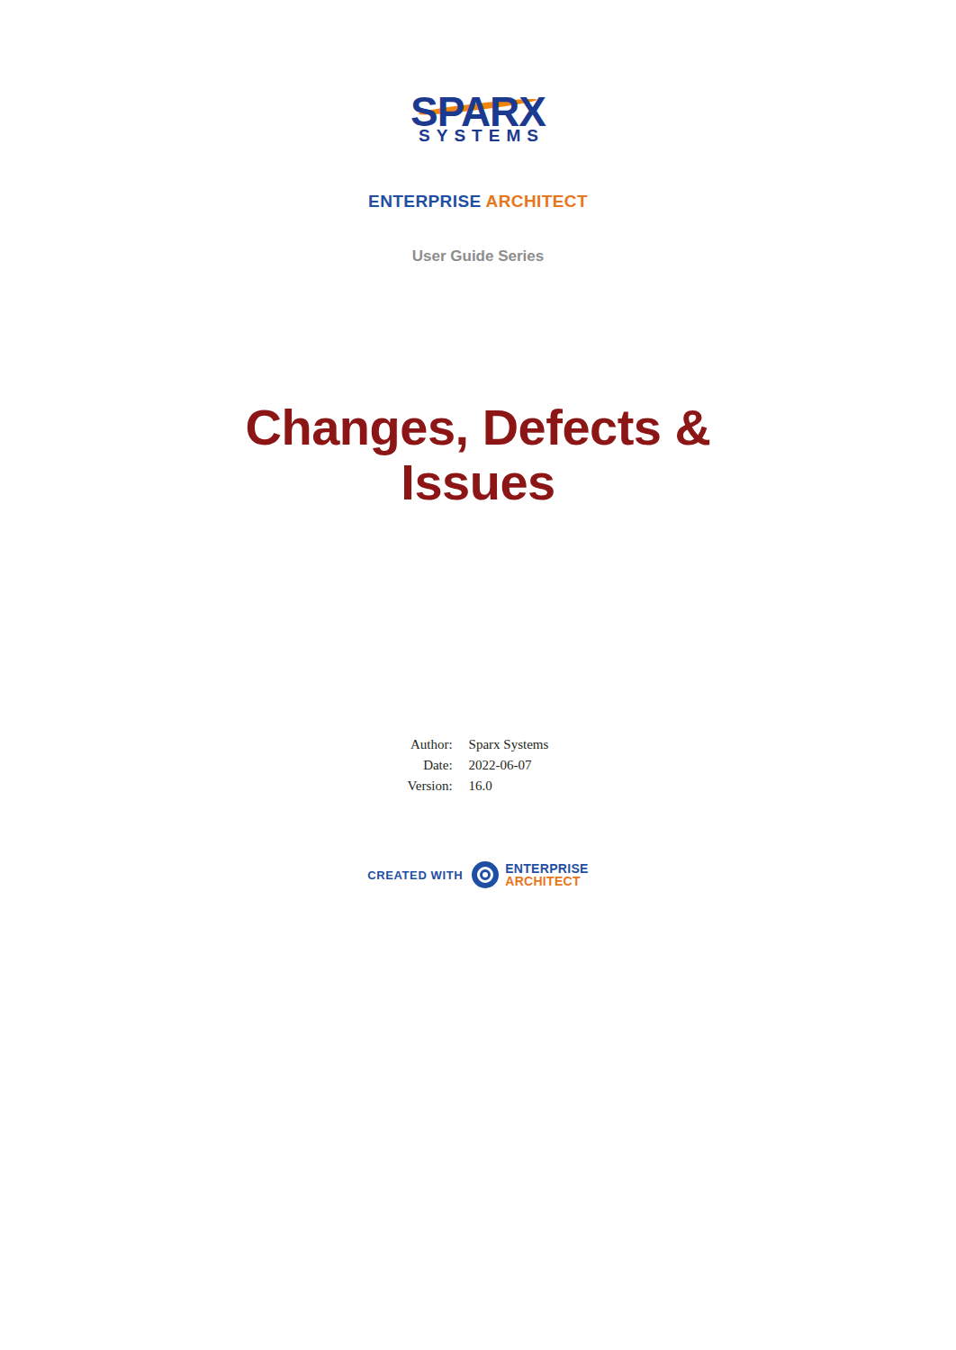SPARX
SYSTEMS
ENTERPRISE ARCHITECT
User Guide Series
Changes, Defects & Issues
| Author: | Sparx Systems |
| Date: | 2022-06-07 |
| Version: | 16.0 |
CREATED WITH ENTERPRISE ARCHITECT